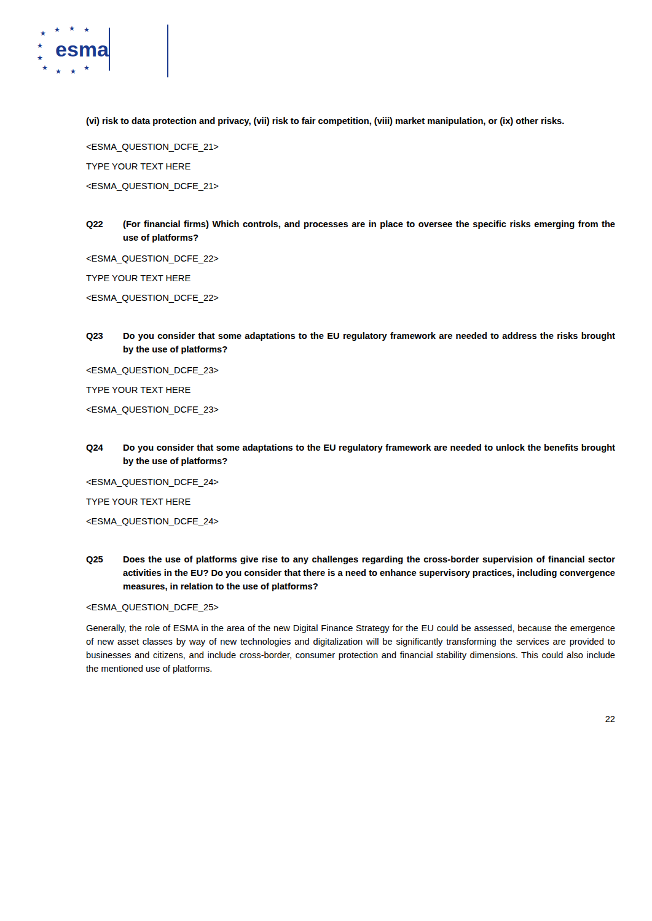★ ★ ★ ★ ★ ★ ★ ★ ★ ★ esma
(vi) risk to data protection and privacy, (vii) risk to fair competition, (viii) market manipulation, or (ix) other risks.
<ESMA_QUESTION_DCFE_21>
TYPE YOUR TEXT HERE
<ESMA_QUESTION_DCFE_21>
Q22
(For financial firms) Which controls, and processes are in place to oversee the specific risks emerging from the use of platforms?
<ESMA_QUESTION_DCFE_22>
TYPE YOUR TEXT HERE
<ESMA_QUESTION_DCFE_22>
Q23
Do you consider that some adaptations to the EU regulatory framework are needed to address the risks brought by the use of platforms?
<ESMA_QUESTION_DCFE_23>
TYPE YOUR TEXT HERE
<ESMA_QUESTION_DCFE_23>
Q24
Do you consider that some adaptations to the EU regulatory framework are needed to unlock the benefits brought by the use of platforms?
<ESMA_QUESTION_DCFE_24>
TYPE YOUR TEXT HERE
<ESMA_QUESTION_DCFE_24>
Q25
Does the use of platforms give rise to any challenges regarding the cross-border supervision of financial sector activities in the EU? Do you consider that there is a need to enhance supervisory practices, including convergence measures, in relation to the use of platforms?
<ESMA_QUESTION_DCFE_25>
Generally, the role of ESMA in the area of the new Digital Finance Strategy for the EU could be assessed, because the emergence of new asset classes by way of new technologies and digitalization will be significantly transforming the services are provided to businesses and citizens, and include cross-border, consumer protection and financial stability dimensions. This could also include the mentioned use of platforms.
22